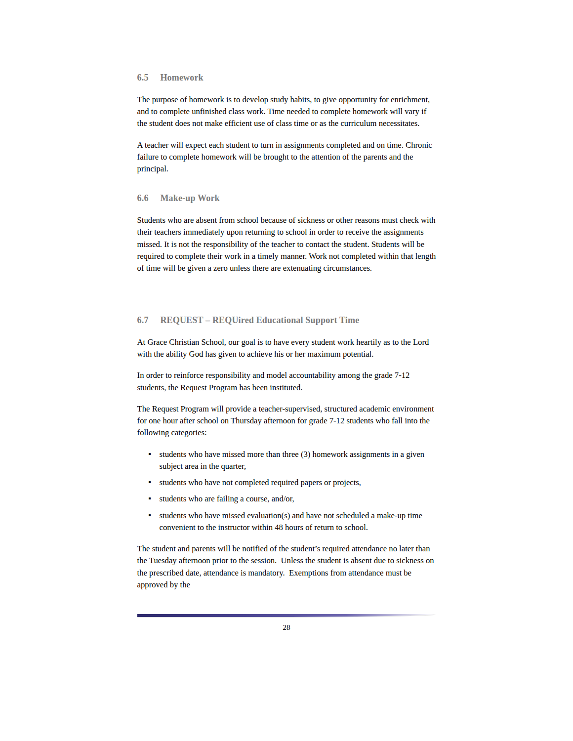6.5 Homework
The purpose of homework is to develop study habits, to give opportunity for enrichment, and to complete unfinished class work. Time needed to complete homework will vary if the student does not make efficient use of class time or as the curriculum necessitates.
A teacher will expect each student to turn in assignments completed and on time. Chronic failure to complete homework will be brought to the attention of the parents and the principal.
6.6 Make-up Work
Students who are absent from school because of sickness or other reasons must check with their teachers immediately upon returning to school in order to receive the assignments missed. It is not the responsibility of the teacher to contact the student. Students will be required to complete their work in a timely manner. Work not completed within that length of time will be given a zero unless there are extenuating circumstances.
6.7 REQUEST – REQUired Educational Support Time
At Grace Christian School, our goal is to have every student work heartily as to the Lord with the ability God has given to achieve his or her maximum potential.
In order to reinforce responsibility and model accountability among the grade 7-12 students, the Request Program has been instituted.
The Request Program will provide a teacher-supervised, structured academic environment for one hour after school on Thursday afternoon for grade 7-12 students who fall into the following categories:
students who have missed more than three (3) homework assignments in a given subject area in the quarter,
students who have not completed required papers or projects,
students who are failing a course, and/or,
students who have missed evaluation(s) and have not scheduled a make-up time convenient to the instructor within 48 hours of return to school.
The student and parents will be notified of the student’s required attendance no later than the Tuesday afternoon prior to the session. Unless the student is absent due to sickness on the prescribed date, attendance is mandatory. Exemptions from attendance must be approved by the
28